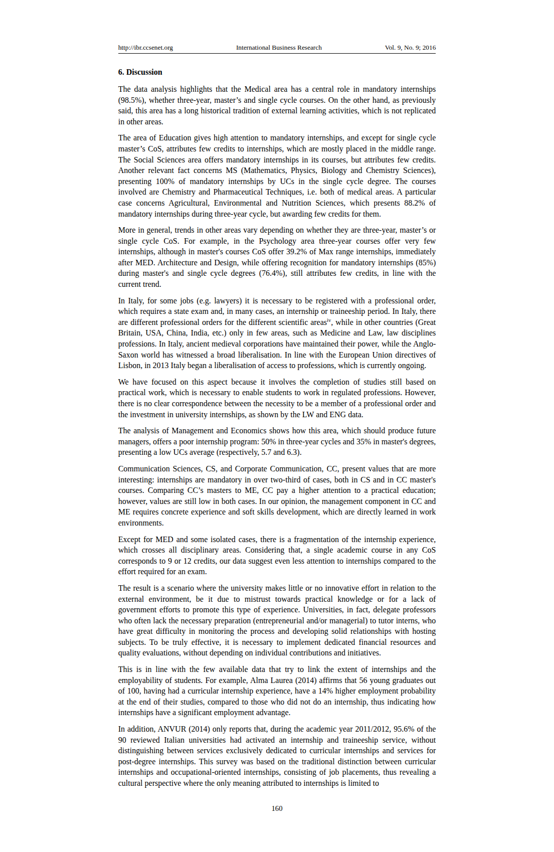http://ibr.ccsenet.org International Business Research Vol. 9, No. 9; 2016
6. Discussion
The data analysis highlights that the Medical area has a central role in mandatory internships (98.5%), whether three-year, master’s and single cycle courses. On the other hand, as previously said, this area has a long historical tradition of external learning activities, which is not replicated in other areas.
The area of Education gives high attention to mandatory internships, and except for single cycle master’s CoS, attributes few credits to internships, which are mostly placed in the middle range. The Social Sciences area offers mandatory internships in its courses, but attributes few credits. Another relevant fact concerns MS (Mathematics, Physics, Biology and Chemistry Sciences), presenting 100% of mandatory internships by UCs in the single cycle degree. The courses involved are Chemistry and Pharmaceutical Techniques, i.e. both of medical areas. A particular case concerns Agricultural, Environmental and Nutrition Sciences, which presents 88.2% of mandatory internships during three-year cycle, but awarding few credits for them.
More in general, trends in other areas vary depending on whether they are three-year, master’s or single cycle CoS. For example, in the Psychology area three-year courses offer very few internships, although in master's courses CoS offer 39.2% of Max range internships, immediately after MED. Architecture and Design, while offering recognition for mandatory internships (85%) during master's and single cycle degrees (76.4%), still attributes few credits, in line with the current trend.
In Italy, for some jobs (e.g. lawyers) it is necessary to be registered with a professional order, which requires a state exam and, in many cases, an internship or traineeship period. In Italy, there are different professional orders for the different scientific areasiv, while in other countries (Great Britain, USA, China, India, etc.) only in few areas, such as Medicine and Law, law disciplines professions. In Italy, ancient medieval corporations have maintained their power, while the Anglo-Saxon world has witnessed a broad liberalisation. In line with the European Union directives of Lisbon, in 2013 Italy began a liberalisation of access to professions, which is currently ongoing.
We have focused on this aspect because it involves the completion of studies still based on practical work, which is necessary to enable students to work in regulated professions. However, there is no clear correspondence between the necessity to be a member of a professional order and the investment in university internships, as shown by the LW and ENG data.
The analysis of Management and Economics shows how this area, which should produce future managers, offers a poor internship program: 50% in three-year cycles and 35% in master's degrees, presenting a low UCs average (respectively, 5.7 and 6.3).
Communication Sciences, CS, and Corporate Communication, CC, present values that are more interesting: internships are mandatory in over two-third of cases, both in CS and in CC master's courses. Comparing CC’s masters to ME, CC pay a higher attention to a practical education; however, values are still low in both cases. In our opinion, the management component in CC and ME requires concrete experience and soft skills development, which are directly learned in work environments.
Except for MED and some isolated cases, there is a fragmentation of the internship experience, which crosses all disciplinary areas. Considering that, a single academic course in any CoS corresponds to 9 or 12 credits, our data suggest even less attention to internships compared to the effort required for an exam.
The result is a scenario where the university makes little or no innovative effort in relation to the external environment, be it due to mistrust towards practical knowledge or for a lack of government efforts to promote this type of experience. Universities, in fact, delegate professors who often lack the necessary preparation (entrepreneurial and/or managerial) to tutor interns, who have great difficulty in monitoring the process and developing solid relationships with hosting subjects. To be truly effective, it is necessary to implement dedicated financial resources and quality evaluations, without depending on individual contributions and initiatives.
This is in line with the few available data that try to link the extent of internships and the employability of students. For example, Alma Laurea (2014) affirms that 56 young graduates out of 100, having had a curricular internship experience, have a 14% higher employment probability at the end of their studies, compared to those who did not do an internship, thus indicating how internships have a significant employment advantage.
In addition, ANVUR (2014) only reports that, during the academic year 2011/2012, 95.6% of the 90 reviewed Italian universities had activated an internship and traineeship service, without distinguishing between services exclusively dedicated to curricular internships and services for post-degree internships. This survey was based on the traditional distinction between curricular internships and occupational-oriented internships, consisting of job placements, thus revealing a cultural perspective where the only meaning attributed to internships is limited to
160